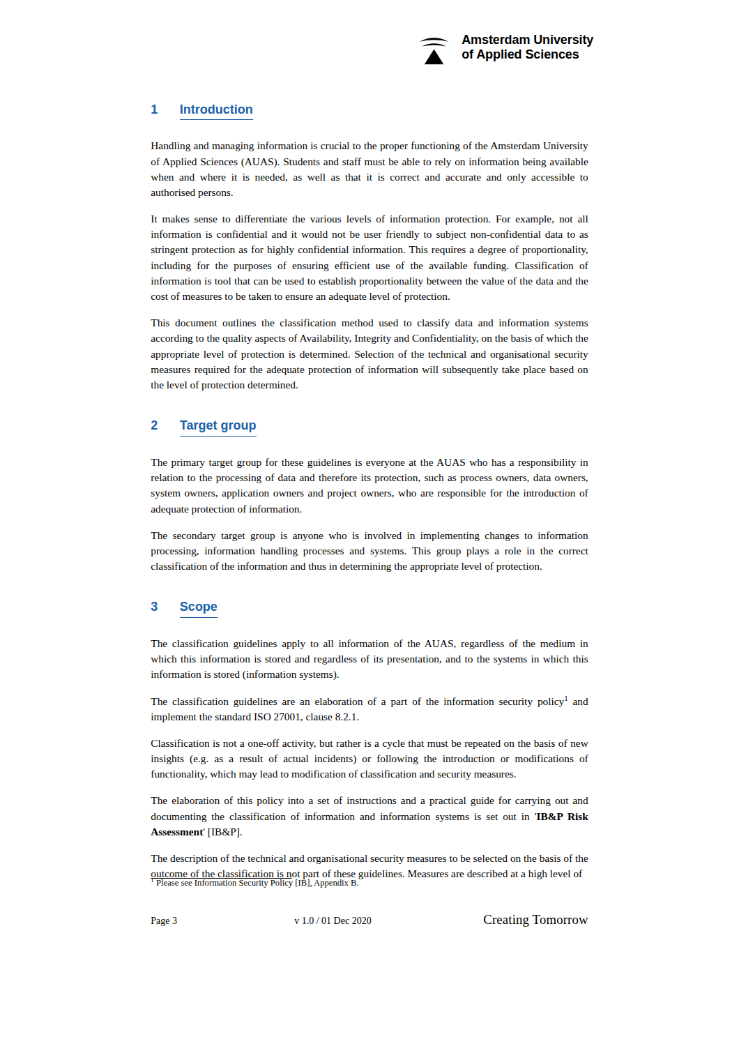Amsterdam University
of Applied Sciences
1 Introduction
Handling and managing information is crucial to the proper functioning of the Amsterdam University of Applied Sciences (AUAS). Students and staff must be able to rely on information being available when and where it is needed, as well as that it is correct and accurate and only accessible to authorised persons.
It makes sense to differentiate the various levels of information protection. For example, not all information is confidential and it would not be user friendly to subject non-confidential data to as stringent protection as for highly confidential information. This requires a degree of proportionality, including for the purposes of ensuring efficient use of the available funding. Classification of information is tool that can be used to establish proportionality between the value of the data and the cost of measures to be taken to ensure an adequate level of protection.
This document outlines the classification method used to classify data and information systems according to the quality aspects of Availability, Integrity and Confidentiality, on the basis of which the appropriate level of protection is determined. Selection of the technical and organisational security measures required for the adequate protection of information will subsequently take place based on the level of protection determined.
2 Target group
The primary target group for these guidelines is everyone at the AUAS who has a responsibility in relation to the processing of data and therefore its protection, such as process owners, data owners, system owners, application owners and project owners, who are responsible for the introduction of adequate protection of information.
The secondary target group is anyone who is involved in implementing changes to information processing, information handling processes and systems. This group plays a role in the correct classification of the information and thus in determining the appropriate level of protection.
3 Scope
The classification guidelines apply to all information of the AUAS, regardless of the medium in which this information is stored and regardless of its presentation, and to the systems in which this information is stored (information systems).
The classification guidelines are an elaboration of a part of the information security policy1 and implement the standard ISO 27001, clause 8.2.1.
Classification is not a one-off activity, but rather is a cycle that must be repeated on the basis of new insights (e.g. as a result of actual incidents) or following the introduction or modifications of functionality, which may lead to modification of classification and security measures.
The elaboration of this policy into a set of instructions and a practical guide for carrying out and documenting the classification of information and information systems is set out in 'IB&P Risk Assessment' [IB&P].
The description of the technical and organisational security measures to be selected on the basis of the outcome of the classification is not part of these guidelines. Measures are described at a high level of
1 Please see Information Security Policy [IB], Appendix B.
Page 3 v 1.0 / 01 Dec 2020 Creating Tomorrow